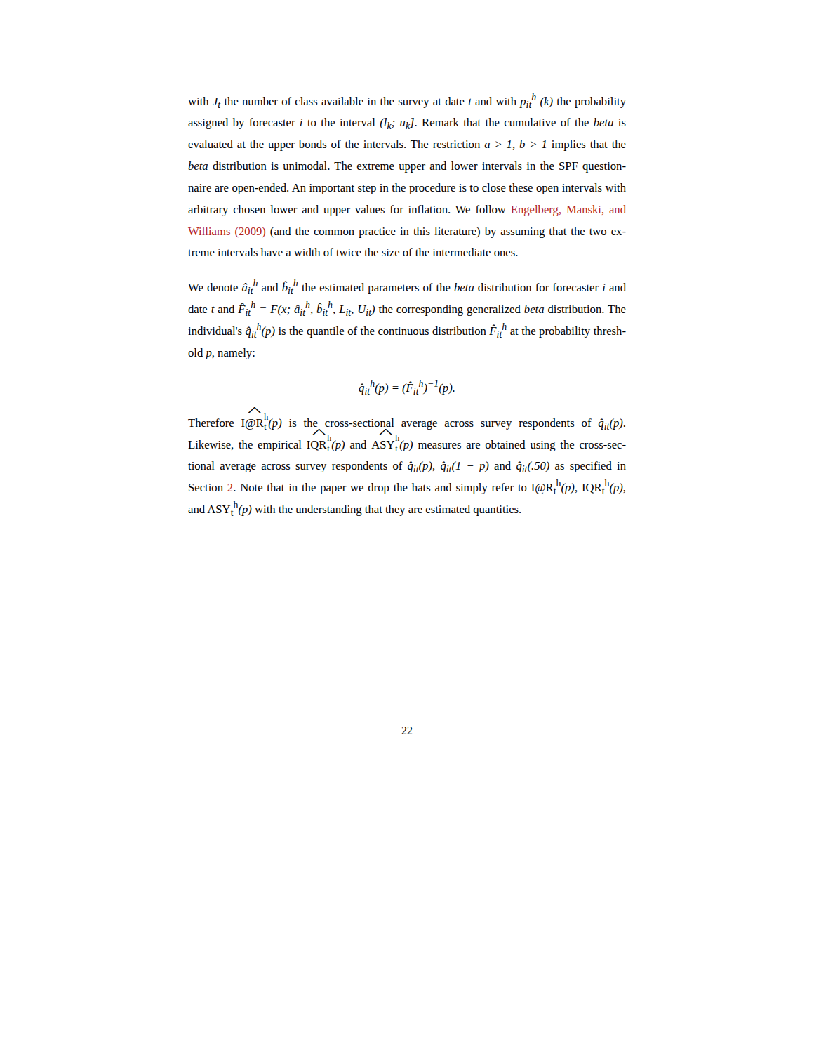with Jt the number of class available in the survey at date t and with pith (k) the probability assigned by forecaster i to the interval (lk; uk]. Remark that the cumulative of the beta is evaluated at the upper bonds of the intervals. The restriction a > 1, b > 1 implies that the beta distribution is unimodal. The extreme upper and lower intervals in the SPF questionnaire are open-ended. An important step in the procedure is to close these open intervals with arbitrary chosen lower and upper values for inflation. We follow Engelberg, Manski, and Williams (2009) (and the common practice in this literature) by assuming that the two extreme intervals have a width of twice the size of the intermediate ones.
We denote âith and b̂ith the estimated parameters of the beta distribution for forecaster i and date t and F̂ith = F(x; âith, b̂ith, Lit, Uit) the corresponding generalized beta distribution. The individual's q̂ith(p) is the quantile of the continuous distribution F̂ith at the probability threshold p, namely:
q̂ith(p) = (F̂ith)−1(p).
Therefore I@Rht(p) is the cross-sectional average across survey respondents of q̂it(p). Likewise, the empirical IQRht(p) and ASYht(p) measures are obtained using the cross-sectional average across survey respondents of q̂it(p), q̂it(1 − p) and q̂it(.50) as specified in Section 2. Note that in the paper we drop the hats and simply refer to I@Rth(p), IQRth(p), and ASYth(p) with the understanding that they are estimated quantities.
22